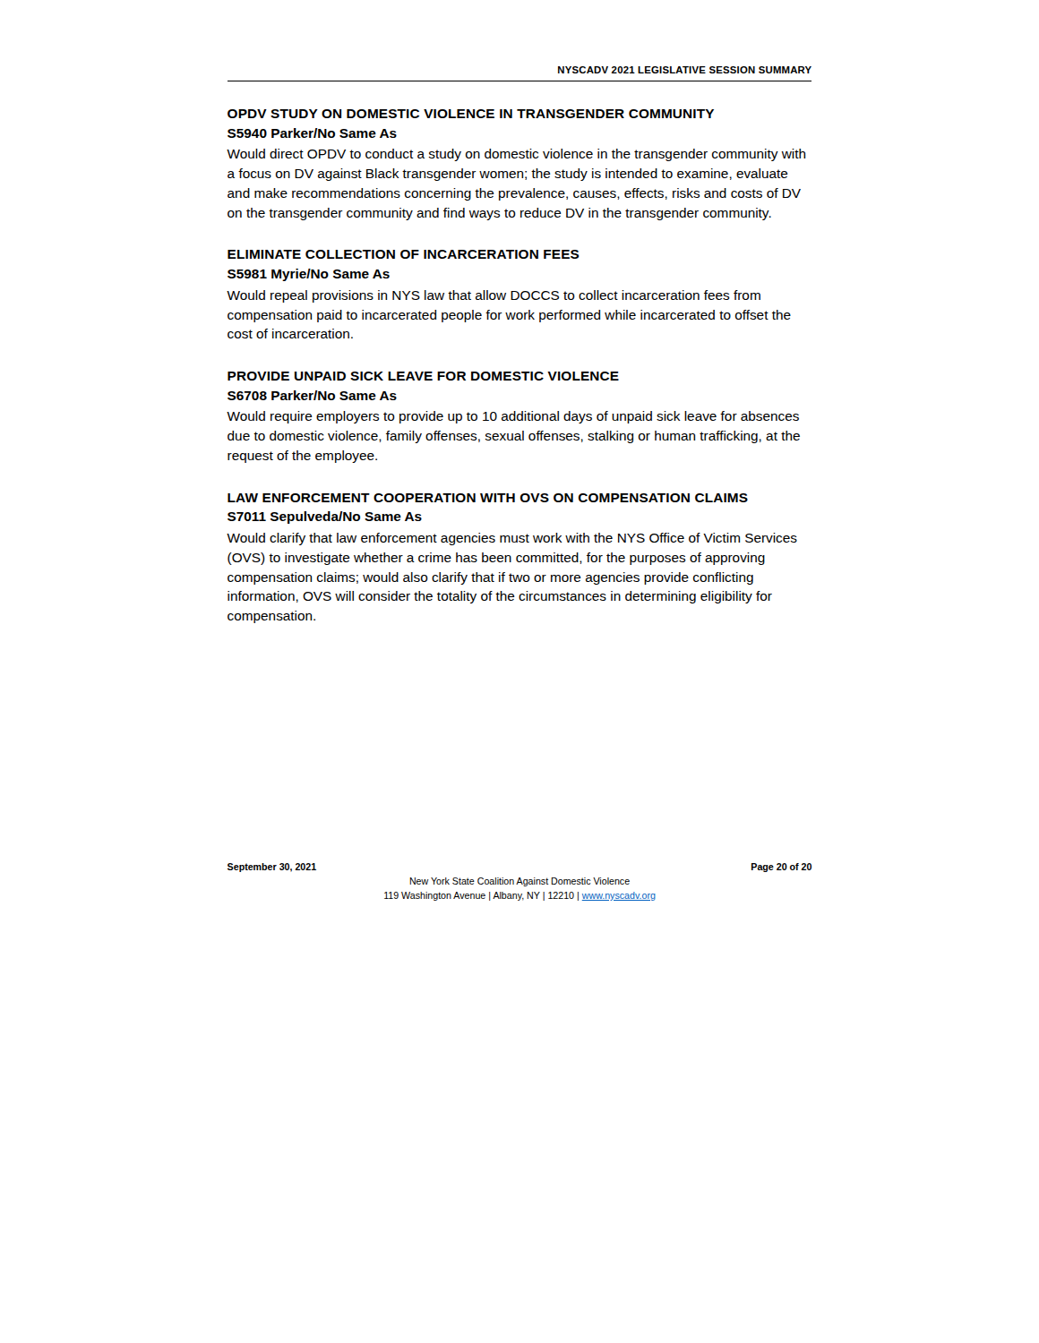NYSCADV 2021 LEGISLATIVE SESSION SUMMARY
OPDV STUDY ON DOMESTIC VIOLENCE IN TRANSGENDER COMMUNITY
S5940 Parker/No Same As
Would direct OPDV to conduct a study on domestic violence in the transgender community with a focus on DV against Black transgender women; the study is intended to examine, evaluate and make recommendations concerning the prevalence, causes, effects, risks and costs of DV on the transgender community and find ways to reduce DV in the transgender community.
ELIMINATE COLLECTION OF INCARCERATION FEES
S5981 Myrie/No Same As
Would repeal provisions in NYS law that allow DOCCS to collect incarceration fees from compensation paid to incarcerated people for work performed while incarcerated to offset the cost of incarceration.
PROVIDE UNPAID SICK LEAVE FOR DOMESTIC VIOLENCE
S6708 Parker/No Same As
Would require employers to provide up to 10 additional days of unpaid sick leave for absences due to domestic violence, family offenses, sexual offenses, stalking or human trafficking, at the request of the employee.
LAW ENFORCEMENT COOPERATION WITH OVS ON COMPENSATION CLAIMS
S7011 Sepulveda/No Same As
Would clarify that law enforcement agencies must work with the NYS Office of Victim Services (OVS) to investigate whether a crime has been committed, for the purposes of approving compensation claims; would also clarify that if two or more agencies provide conflicting information, OVS will consider the totality of the circumstances in determining eligibility for compensation.
September 30, 2021 Page 20 of 20
New York State Coalition Against Domestic Violence
119 Washington Avenue | Albany, NY | 12210 | www.nyscadv.org